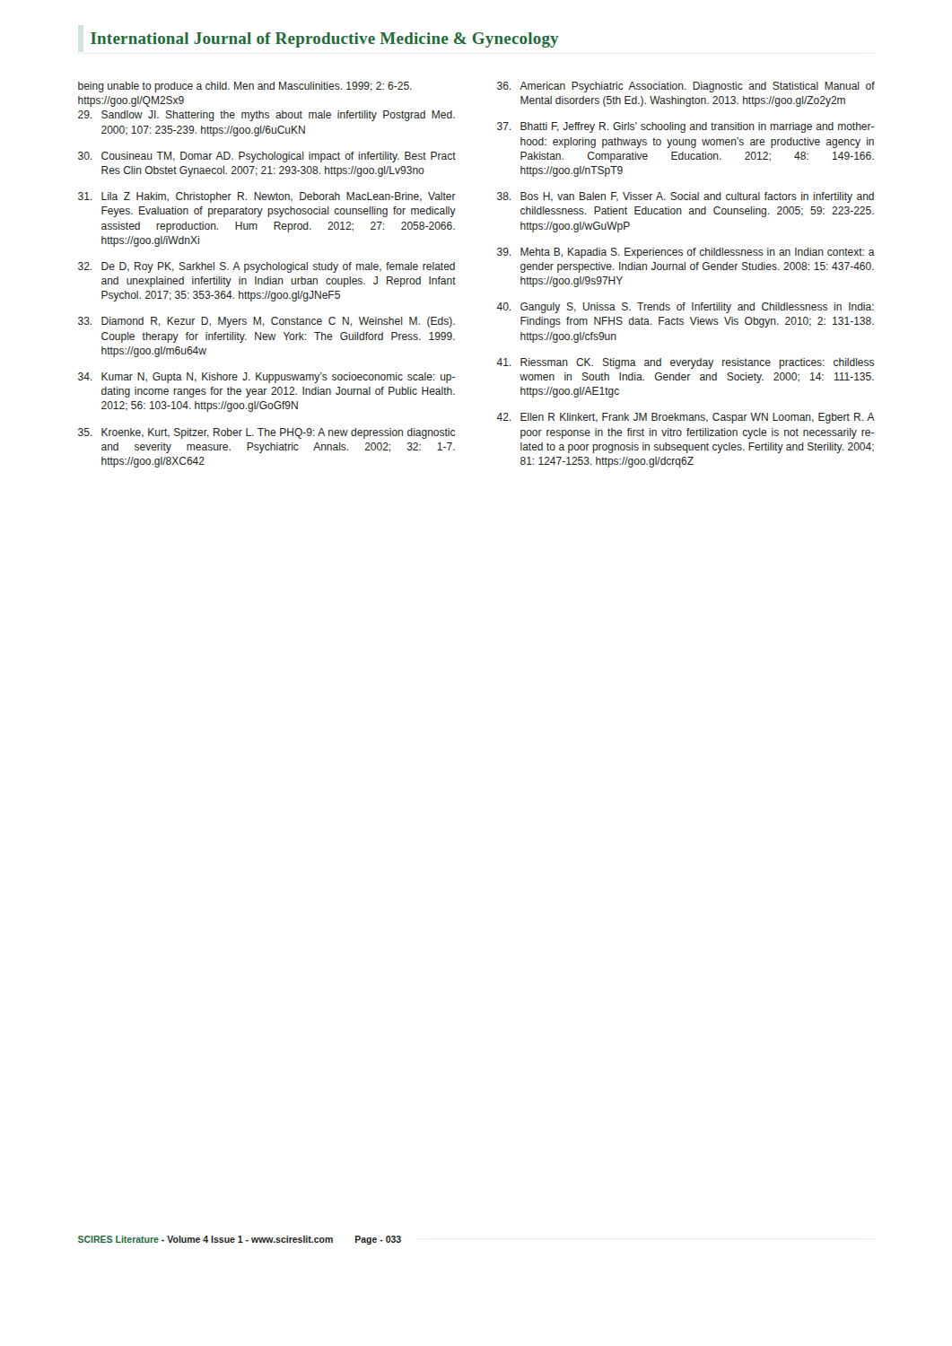International Journal of Reproductive Medicine & Gynecology
being unable to produce a child. Men and Masculinities. 1999; 2: 6-25. https://goo.gl/QM2Sx9
29. Sandlow JI. Shattering the myths about male infertility Postgrad Med. 2000; 107: 235-239. https://goo.gl/6uCuKN
30. Cousineau TM, Domar AD. Psychological impact of infertility. Best Pract Res Clin Obstet Gynaecol. 2007; 21: 293-308. https://goo.gl/Lv93no
31. Lila Z Hakim, Christopher R. Newton, Deborah MacLean-Brine, Valter Feyes. Evaluation of preparatory psychosocial counselling for medically assisted reproduction. Hum Reprod. 2012; 27: 2058-2066. https://goo.gl/iWdnXi
32. De D, Roy PK, Sarkhel S. A psychological study of male, female related and unexplained infertility in Indian urban couples. J Reprod Infant Psychol. 2017; 35: 353-364. https://goo.gl/gJNeF5
33. Diamond R, Kezur D, Myers M, Constance C N, Weinshel M. (Eds). Couple therapy for infertility. New York: The Guildford Press. 1999. https://goo.gl/m6u64w
34. Kumar N, Gupta N, Kishore J. Kuppuswamy’s socioeconomic scale: updating income ranges for the year 2012. Indian Journal of Public Health. 2012; 56: 103-104. https://goo.gl/GoGf9N
35. Kroenke, Kurt, Spitzer, Rober L. The PHQ-9: A new depression diagnostic and severity measure. Psychiatric Annals. 2002; 32: 1-7. https://goo.gl/8XC642
36. American Psychiatric Association. Diagnostic and Statistical Manual of Mental disorders (5th Ed.). Washington. 2013. https://goo.gl/Zo2y2m
37. Bhatti F, Jeffrey R. Girls’ schooling and transition in marriage and motherhood: exploring pathways to young women’s are productive agency in Pakistan. Comparative Education. 2012; 48: 149-166. https://goo.gl/nTSpT9
38. Bos H, van Balen F, Visser A. Social and cultural factors in infertility and childlessness. Patient Education and Counseling. 2005; 59: 223-225. https://goo.gl/wGuWpP
39. Mehta B, Kapadia S. Experiences of childlessness in an Indian context: a gender perspective. Indian Journal of Gender Studies. 2008: 15: 437-460. https://goo.gl/9s97HY
40. Ganguly S, Unissa S. Trends of Infertility and Childlessness in India: Findings from NFHS data. Facts Views Vis Obgyn. 2010; 2: 131-138. https://goo.gl/cfs9un
41. Riessman CK. Stigma and everyday resistance practices: childless women in South India. Gender and Society. 2000; 14: 111-135. https://goo.gl/AE1tgc
42. Ellen R Klinkert, Frank JM Broekmans, Caspar WN Looman, Egbert R. A poor response in the first in vitro fertilization cycle is not necessarily related to a poor prognosis in subsequent cycles. Fertility and Sterility. 2004; 81: 1247-1253. https://goo.gl/dcrq6Z
SCIRES Literature - Volume 4 Issue 1 - www.scireslit.com
Page - 033